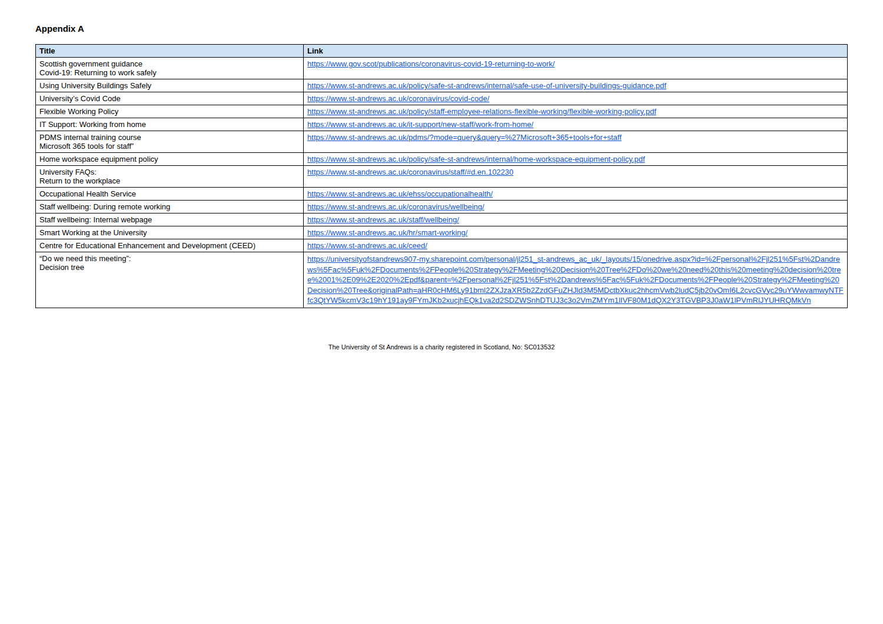Appendix A
| Title | Link |
| --- | --- |
| Scottish government guidance Covid-19: Returning to work safely | https://www.gov.scot/publications/coronavirus-covid-19-returning-to-work/ |
| Using University Buildings Safely | https://www.st-andrews.ac.uk/policy/safe-st-andrews/internal/safe-use-of-university-buildings-guidance.pdf |
| University’s Covid Code | https://www.st-andrews.ac.uk/coronavirus/covid-code/ |
| Flexible Working Policy | https://www.st-andrews.ac.uk/policy/staff-employee-relations-flexible-working/flexible-working-policy.pdf |
| IT Support: Working from home | https://www.st-andrews.ac.uk/it-support/new-staff/work-from-home/ |
| PDMS internal training course Microsoft 365 tools for staff” | https://www.st-andrews.ac.uk/pdms/?mode=query&query=%27Microsoft+365+tools+for+staff |
| Home workspace equipment policy | https://www.st-andrews.ac.uk/policy/safe-st-andrews/internal/home-workspace-equipment-policy.pdf |
| University FAQs: Return to the workplace | https://www.st-andrews.ac.uk/coronavirus/staff/#d.en.102230 |
| Occupational Health Service | https://www.st-andrews.ac.uk/ehss/occupationalhealth/ |
| Staff wellbeing: During remote working | https://www.st-andrews.ac.uk/coronavirus/wellbeing/ |
| Staff wellbeing: Internal webpage | https://www.st-andrews.ac.uk/staff/wellbeing/ |
| Smart Working at the University | https://www.st-andrews.ac.uk/hr/smart-working/ |
| Centre for Educational Enhancement and Development (CEED) | https://www.st-andrews.ac.uk/ceed/ |
| “Do we need this meeting”: Decision tree | https://universityofstandrews907-my.sharepoint.com/personal/jl251_st-andrews_ac_uk/_layouts/15/onedrive.aspx?id=%2Fpersonal%2Fjl251%5Fst%2Dandrews%5Fac%5Fuk%2FDocuments%2FPeople%20Strategy%2FMeeting%20Decision%20Tree%2FDo%20we%20need%20this%20meeting%20decision%20tree%2001%2E09%2E2020%2Epdf&parent=%2Fpersonal%2Fjl251%5Fst%2Dandrews%5Fac%5Fuk%2FDocuments%2FPeople%20Strategy%2FMeeting%20Decision%20Tree&originalPath=aHR0cHM6Ly91bml2ZXJzaXR5b2ZzdGFuZHJld3M5MDctbXkuc2hhcmVwb2ludC5jb20vOmI6L2cvcGVyc29uYWwvamwyNTFfc3QtYW5kcmV3c19hY191ay9FYmJKb2xucjhEQk1va2d2SDZWSnhDTUJ3c3o2VmZMYm1lIVF80M1dQX2Y3TGVBP3J0aW1lPVmRlJYUHRQMkVn |
The University of St Andrews is a charity registered in Scotland, No: SC013532